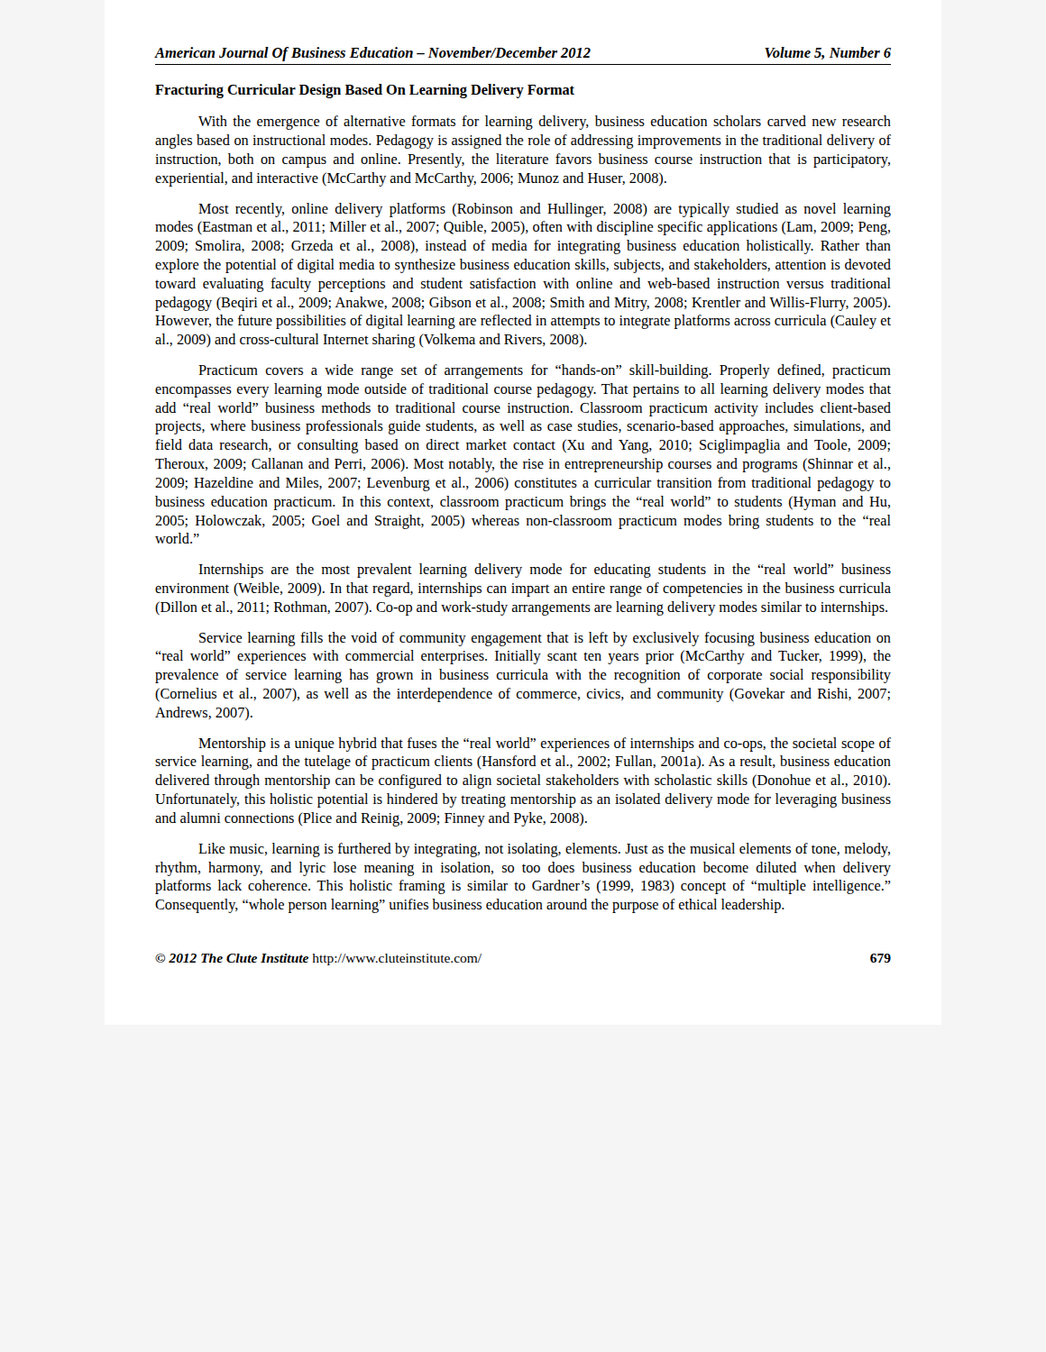American Journal Of Business Education – November/December 2012 Volume 5, Number 6
Fracturing Curricular Design Based On Learning Delivery Format
With the emergence of alternative formats for learning delivery, business education scholars carved new research angles based on instructional modes. Pedagogy is assigned the role of addressing improvements in the traditional delivery of instruction, both on campus and online. Presently, the literature favors business course instruction that is participatory, experiential, and interactive (McCarthy and McCarthy, 2006; Munoz and Huser, 2008).
Most recently, online delivery platforms (Robinson and Hullinger, 2008) are typically studied as novel learning modes (Eastman et al., 2011; Miller et al., 2007; Quible, 2005), often with discipline specific applications (Lam, 2009; Peng, 2009; Smolira, 2008; Grzeda et al., 2008), instead of media for integrating business education holistically. Rather than explore the potential of digital media to synthesize business education skills, subjects, and stakeholders, attention is devoted toward evaluating faculty perceptions and student satisfaction with online and web-based instruction versus traditional pedagogy (Beqiri et al., 2009; Anakwe, 2008; Gibson et al., 2008; Smith and Mitry, 2008; Krentler and Willis-Flurry, 2005). However, the future possibilities of digital learning are reflected in attempts to integrate platforms across curricula (Cauley et al., 2009) and cross-cultural Internet sharing (Volkema and Rivers, 2008).
Practicum covers a wide range set of arrangements for “hands-on” skill-building. Properly defined, practicum encompasses every learning mode outside of traditional course pedagogy. That pertains to all learning delivery modes that add “real world” business methods to traditional course instruction. Classroom practicum activity includes client-based projects, where business professionals guide students, as well as case studies, scenario-based approaches, simulations, and field data research, or consulting based on direct market contact (Xu and Yang, 2010; Sciglimpaglia and Toole, 2009; Theroux, 2009; Callanan and Perri, 2006). Most notably, the rise in entrepreneurship courses and programs (Shinnar et al., 2009; Hazeldine and Miles, 2007; Levenburg et al., 2006) constitutes a curricular transition from traditional pedagogy to business education practicum. In this context, classroom practicum brings the “real world” to students (Hyman and Hu, 2005; Holowczak, 2005; Goel and Straight, 2005) whereas non-classroom practicum modes bring students to the “real world.”
Internships are the most prevalent learning delivery mode for educating students in the “real world” business environment (Weible, 2009). In that regard, internships can impart an entire range of competencies in the business curricula (Dillon et al., 2011; Rothman, 2007). Co-op and work-study arrangements are learning delivery modes similar to internships.
Service learning fills the void of community engagement that is left by exclusively focusing business education on “real world” experiences with commercial enterprises. Initially scant ten years prior (McCarthy and Tucker, 1999), the prevalence of service learning has grown in business curricula with the recognition of corporate social responsibility (Cornelius et al., 2007), as well as the interdependence of commerce, civics, and community (Govekar and Rishi, 2007; Andrews, 2007).
Mentorship is a unique hybrid that fuses the “real world” experiences of internships and co-ops, the societal scope of service learning, and the tutelage of practicum clients (Hansford et al., 2002; Fullan, 2001a). As a result, business education delivered through mentorship can be configured to align societal stakeholders with scholastic skills (Donohue et al., 2010). Unfortunately, this holistic potential is hindered by treating mentorship as an isolated delivery mode for leveraging business and alumni connections (Plice and Reinig, 2009; Finney and Pyke, 2008).
Like music, learning is furthered by integrating, not isolating, elements. Just as the musical elements of tone, melody, rhythm, harmony, and lyric lose meaning in isolation, so too does business education become diluted when delivery platforms lack coherence. This holistic framing is similar to Gardner’s (1999, 1983) concept of “multiple intelligence.” Consequently, “whole person learning” unifies business education around the purpose of ethical leadership.
© 2012 The Clute Institute http://www.cluteinstitute.com/ 679